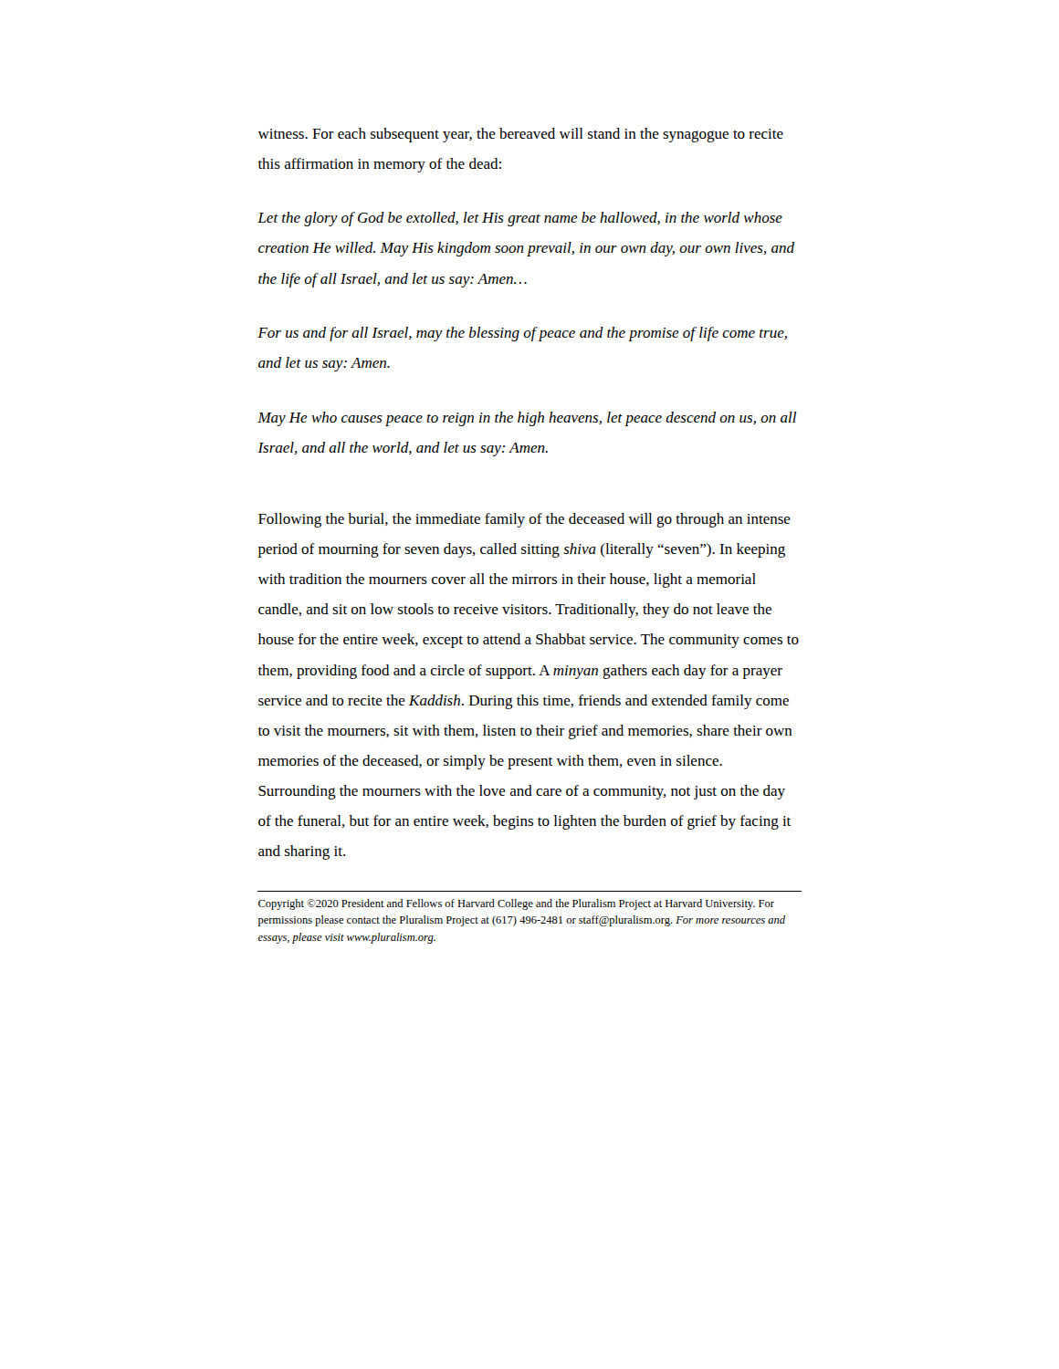witness. For each subsequent year, the bereaved will stand in the synagogue to recite this affirmation in memory of the dead:
Let the glory of God be extolled, let His great name be hallowed, in the world whose creation He willed. May His kingdom soon prevail, in our own day, our own lives, and the life of all Israel, and let us say: Amen…
For us and for all Israel, may the blessing of peace and the promise of life come true, and let us say: Amen.
May He who causes peace to reign in the high heavens, let peace descend on us, on all Israel, and all the world, and let us say: Amen.
Following the burial, the immediate family of the deceased will go through an intense period of mourning for seven days, called sitting shiva (literally “seven”). In keeping with tradition the mourners cover all the mirrors in their house, light a memorial candle, and sit on low stools to receive visitors. Traditionally, they do not leave the house for the entire week, except to attend a Shabbat service. The community comes to them, providing food and a circle of support. A minyan gathers each day for a prayer service and to recite the Kaddish. During this time, friends and extended family come to visit the mourners, sit with them, listen to their grief and memories, share their own memories of the deceased, or simply be present with them, even in silence. Surrounding the mourners with the love and care of a community, not just on the day of the funeral, but for an entire week, begins to lighten the burden of grief by facing it and sharing it.
Copyright ©2020 President and Fellows of Harvard College and the Pluralism Project at Harvard University. For permissions please contact the Pluralism Project at (617) 496-2481 or staff@pluralism.org. For more resources and essays, please visit www.pluralism.org.